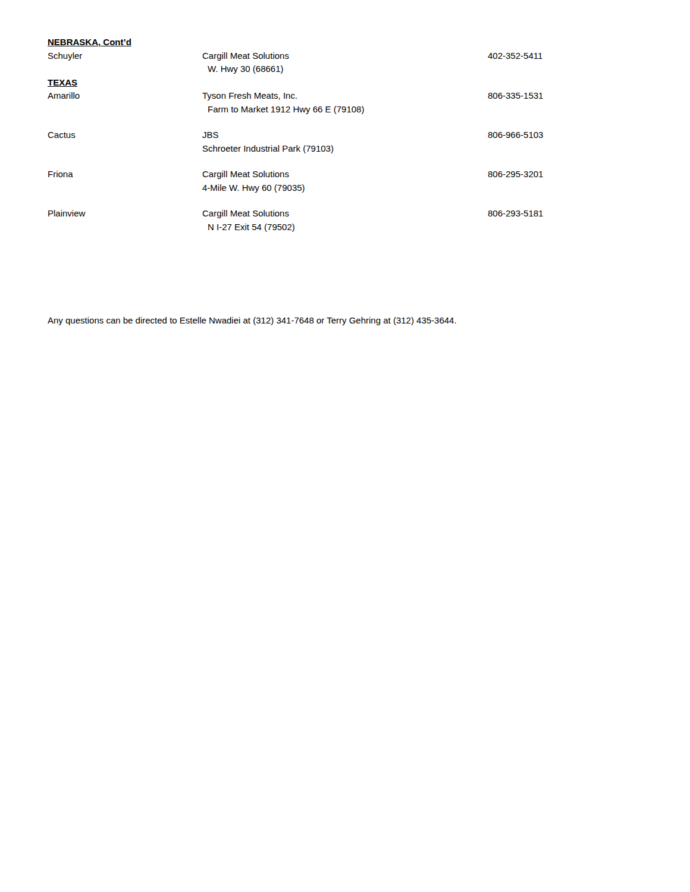NEBRASKA, Cont’d
| Schuyler | Cargill Meat Solutions | 402-352-5411 |
| | W. Hwy 30 (68661) | |
TEXAS
| Amarillo | Tyson Fresh Meats, Inc. | 806-335-1531 |
| | Farm to Market 1912 Hwy 66 E (79108) | |
| Cactus | JBS | 806-966-5103 |
| | Schroeter Industrial Park (79103) | |
| Friona | Cargill Meat Solutions | 806-295-3201 |
| | 4-Mile W. Hwy 60 (79035) | |
| Plainview | Cargill Meat Solutions | 806-293-5181 |
| | N I-27 Exit 54 (79502) | |
Any questions can be directed to Estelle Nwadiei at (312) 341-7648 or Terry Gehring at (312) 435-3644.